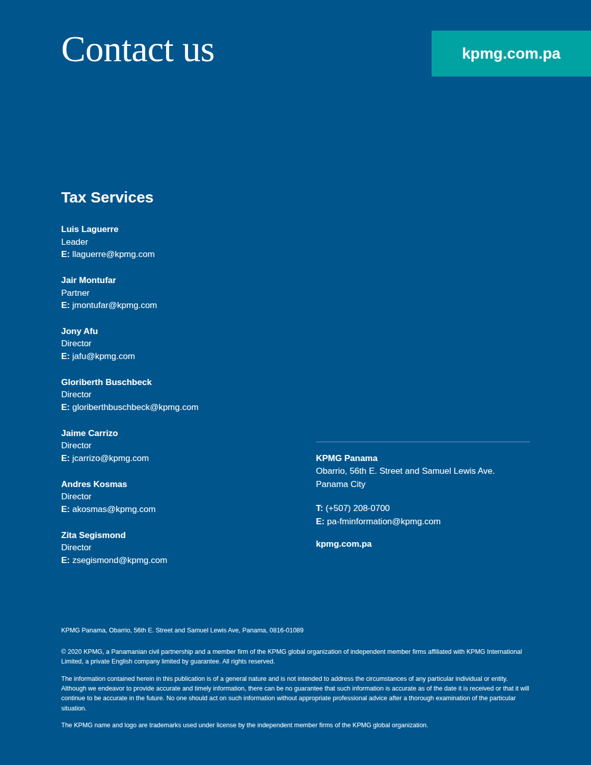Contact us
kpmg.com.pa
Tax Services
Luis Laguerre Leader E: llaguerre@kpmg.com
Jair Montufar Partner E: jmontufar@kpmg.com
Jony Afu Director E: jafu@kpmg.com
Gloriberth Buschbeck Director E: gloriberthbuschbeck@kpmg.com
Jaime Carrizo Director E: jcarrizo@kpmg.com
Andres Kosmas Director E: akosmas@kpmg.com
Zita Segismond Director E: zsegismond@kpmg.com
KPMG Panama
Obarrio, 56th E. Street and Samuel Lewis Ave.
Panama City
T: (+507) 208-0700
E: pa-fminformation@kpmg.com
kpmg.com.pa
KPMG Panama, Obarrio, 56th E. Street and Samuel Lewis Ave, Panama, 0816-01089
© 2020 KPMG, a Panamanian civil partnership and a member firm of the KPMG global organization of independent member firms affiliated with KPMG International Limited, a private English company limited by guarantee. All rights reserved.
The information contained herein in this publication is of a general nature and is not intended to address the circumstances of any particular individual or entity. Although we endeavor to provide accurate and timely information, there can be no guarantee that such information is accurate as of the date it is received or that it will continue to be accurate in the future. No one should act on such information without appropriate professional advice after a thorough examination of the particular situation.
The KPMG name and logo are trademarks used under license by the independent member firms of the KPMG global organization.